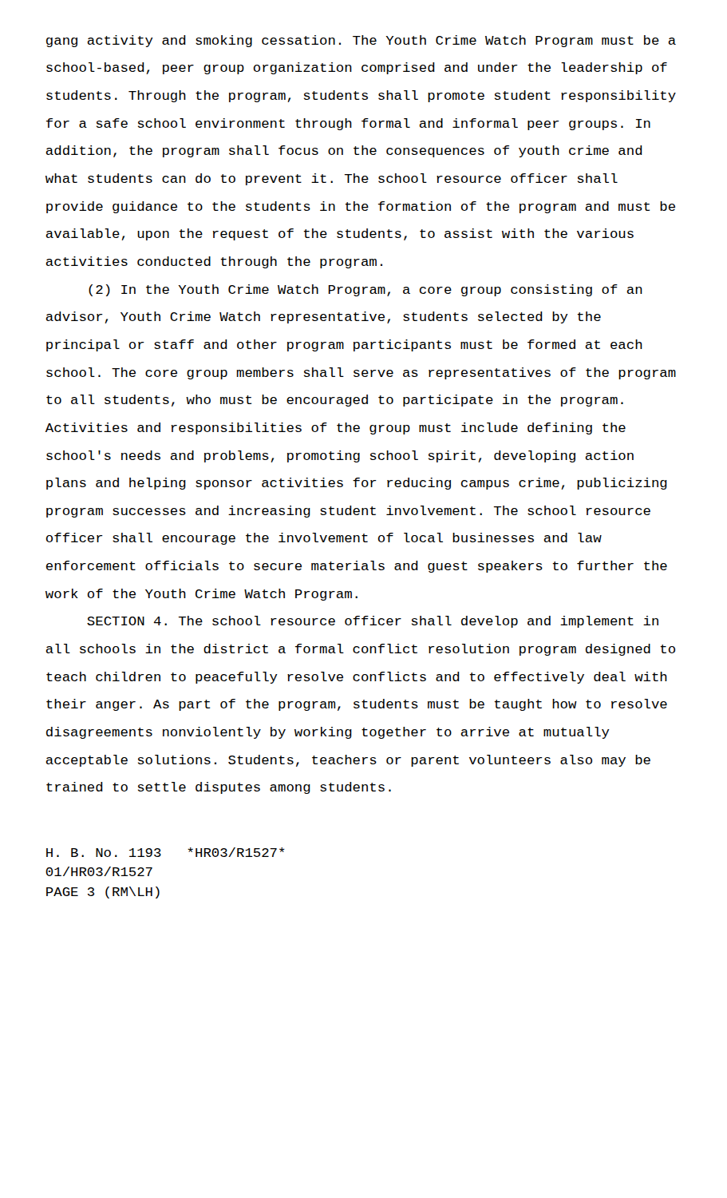gang activity and smoking cessation. The Youth Crime Watch Program must be a school-based, peer group organization comprised and under the leadership of students. Through the program, students shall promote student responsibility for a safe school environment through formal and informal peer groups. In addition, the program shall focus on the consequences of youth crime and what students can do to prevent it. The school resource officer shall provide guidance to the students in the formation of the program and must be available, upon the request of the students, to assist with the various activities conducted through the program.
(2) In the Youth Crime Watch Program, a core group consisting of an advisor, Youth Crime Watch representative, students selected by the principal or staff and other program participants must be formed at each school. The core group members shall serve as representatives of the program to all students, who must be encouraged to participate in the program. Activities and responsibilities of the group must include defining the school's needs and problems, promoting school spirit, developing action plans and helping sponsor activities for reducing campus crime, publicizing program successes and increasing student involvement. The school resource officer shall encourage the involvement of local businesses and law enforcement officials to secure materials and guest speakers to further the work of the Youth Crime Watch Program.
SECTION 4. The school resource officer shall develop and implement in all schools in the district a formal conflict resolution program designed to teach children to peacefully resolve conflicts and to effectively deal with their anger. As part of the program, students must be taught how to resolve disagreements nonviolently by working together to arrive at mutually acceptable solutions. Students, teachers or parent volunteers also may be trained to settle disputes among students.
H. B. No. 1193 *HR03/R1527*
01/HR03/R1527
PAGE 3 (RM\LH)